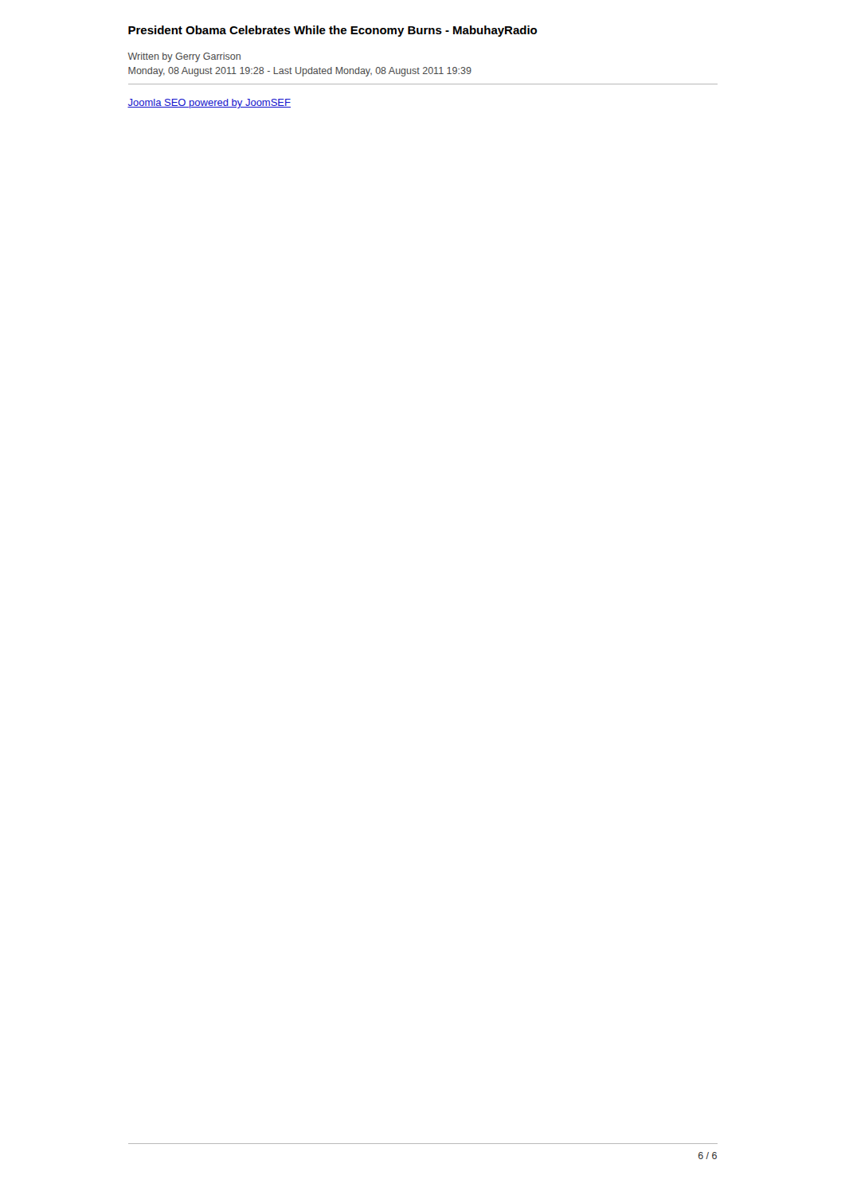President Obama Celebrates While the Economy Burns - MabuhayRadio
Written by Gerry Garrison
Monday, 08 August 2011 19:28 - Last Updated Monday, 08 August 2011 19:39
Joomla SEO powered by JoomSEF
6 / 6